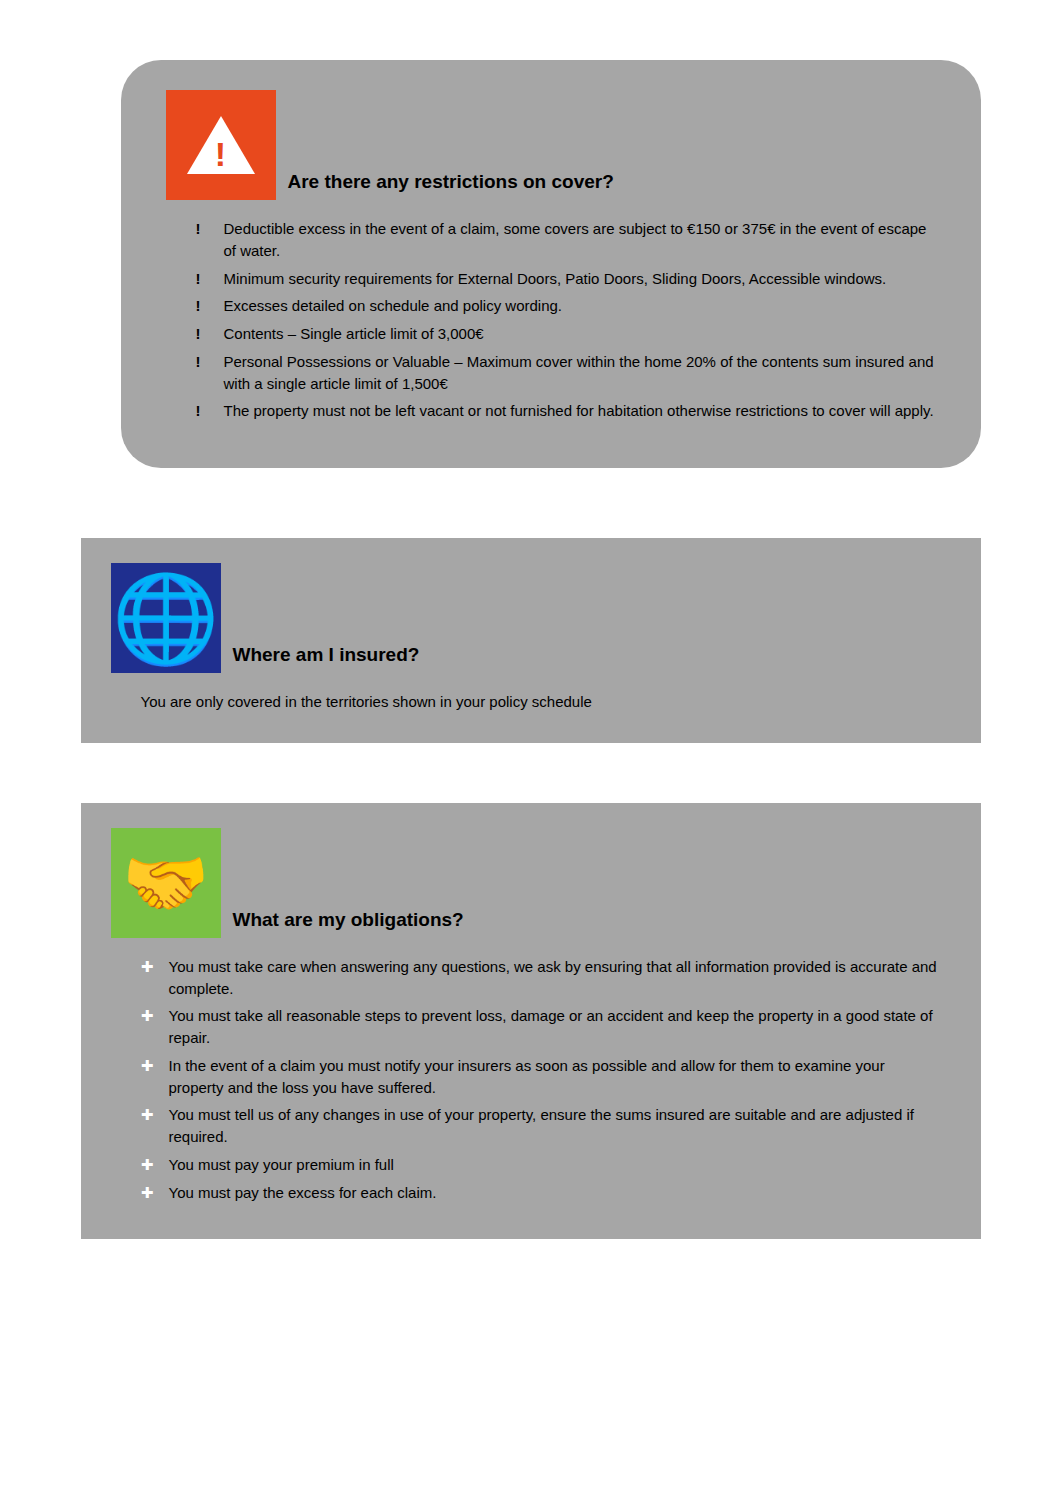!
Are there any restrictions on cover?
Deductible excess in the event of a claim, some covers are subject to €150 or 375€ in the event of escape of water.
Minimum security requirements for External Doors, Patio Doors, Sliding Doors, Accessible windows.
Excesses detailed on schedule and policy wording.
Contents – Single article limit of 3,000€
Personal Possessions or Valuable – Maximum cover within the home 20% of the contents sum insured and with a single article limit of 1,500€
The property must not be left vacant or not furnished for habitation otherwise restrictions to cover will apply.
🌐
Where am I insured?
You are only covered in the territories shown in your policy schedule
🤝
What are my obligations?
You must take care when answering any questions, we ask by ensuring that all information provided is accurate and complete.
You must take all reasonable steps to prevent loss, damage or an accident and keep the property in a good state of repair.
In the event of a claim you must notify your insurers as soon as possible and allow for them to examine your property and the loss you have suffered.
You must tell us of any changes in use of your property, ensure the sums insured are suitable and are adjusted if required.
You must pay your premium in full
You must pay the excess for each claim.